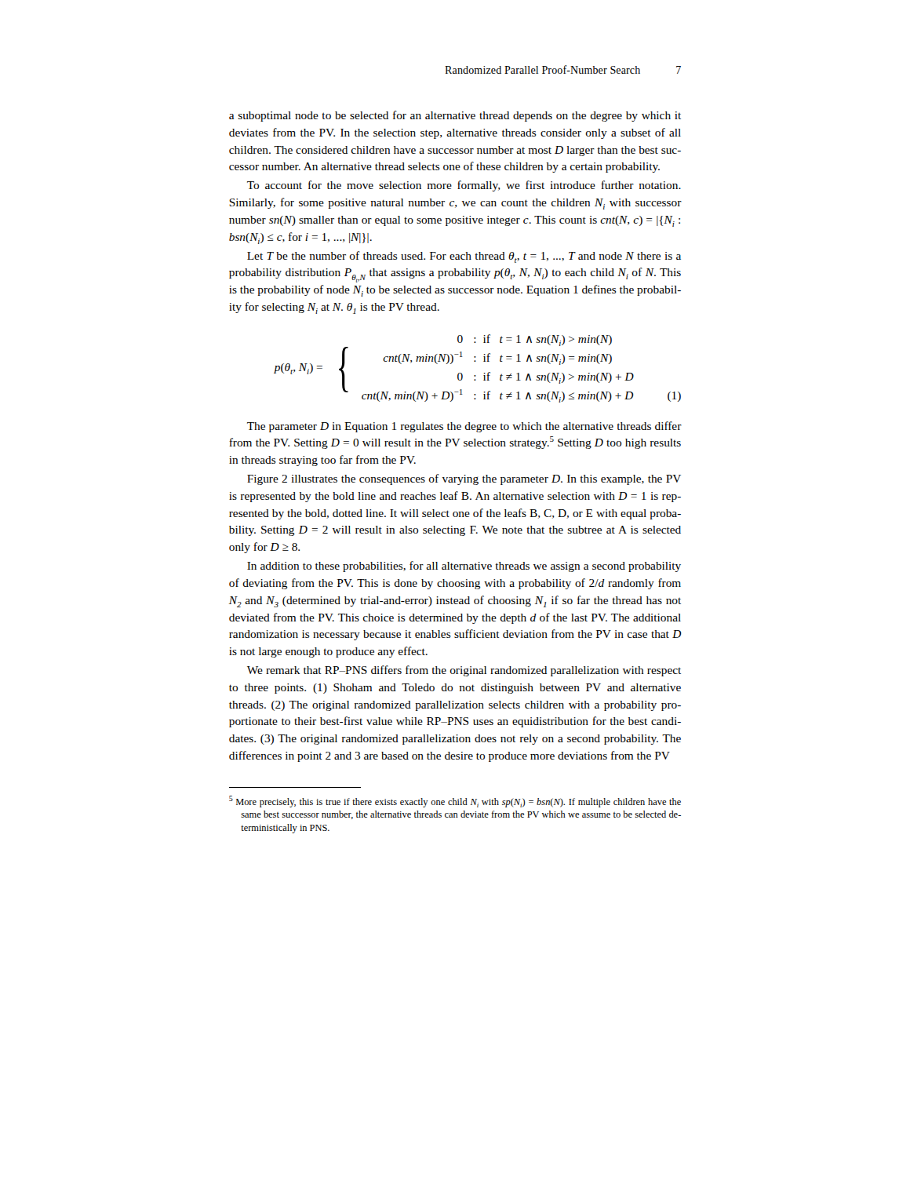Randomized Parallel Proof-Number Search 7
a suboptimal node to be selected for an alternative thread depends on the degree by which it deviates from the PV. In the selection step, alternative threads consider only a subset of all children. The considered children have a successor number at most D larger than the best successor number. An alternative thread selects one of these children by a certain probability.
To account for the move selection more formally, we first introduce further notation. Similarly, for some positive natural number c, we can count the children Ni with successor number sn(N) smaller than or equal to some positive integer c. This count is cnt(N, c) = |{Ni : bsn(Ni) ≤ c, for i = 1, ..., |N|}|.
Let T be the number of threads used. For each thread θt, t = 1, ..., T and node N there is a probability distribution Pθt,N that assigns a probability p(θt, N, Ni) to each child Ni of N. This is the probability of node Ni to be selected as successor node. Equation 1 defines the probability for selecting Ni at N. θ1 is the PV thread.
p(θt, Ni) = {
| 0 | : | if t = 1 ∧ sn ( N i ) > min ( N ) |
| cnt ( N , min ( N )) −1 | : | if t = 1 ∧ sn ( N i ) = min ( N ) |
| 0 | : | if t ≠ 1 ∧ sn ( N i ) > min ( N ) + D |
| cnt ( N , min ( N ) + D ) −1 | : | if t ≠ 1 ∧ sn ( N i ) ≤ min ( N ) + D |
(1)
The parameter D in Equation 1 regulates the degree to which the alternative threads differ from the PV. Setting D = 0 will result in the PV selection strategy.5 Setting D too high results in threads straying too far from the PV.
Figure 2 illustrates the consequences of varying the parameter D. In this example, the PV is represented by the bold line and reaches leaf B. An alternative selection with D = 1 is represented by the bold, dotted line. It will select one of the leafs B, C, D, or E with equal probability. Setting D = 2 will result in also selecting F. We note that the subtree at A is selected only for D ≥ 8.
In addition to these probabilities, for all alternative threads we assign a second probability of deviating from the PV. This is done by choosing with a probability of 2/d randomly from N2 and N3 (determined by trial-and-error) instead of choosing N1 if so far the thread has not deviated from the PV. This choice is determined by the depth d of the last PV. The additional randomization is necessary because it enables sufficient deviation from the PV in case that D is not large enough to produce any effect.
We remark that RP–PNS differs from the original randomized parallelization with respect to three points. (1) Shoham and Toledo do not distinguish between PV and alternative threads. (2) The original randomized parallelization selects children with a probability proportionate to their best-first value while RP–PNS uses an equidistribution for the best candidates. (3) The original randomized parallelization does not rely on a second probability. The differences in point 2 and 3 are based on the desire to produce more deviations from the PV
5 More precisely, this is true if there exists exactly one child Ni with sp(Ni) = bsn(N). If multiple children have the same best successor number, the alternative threads can deviate from the PV which we assume to be selected deterministically in PNS.